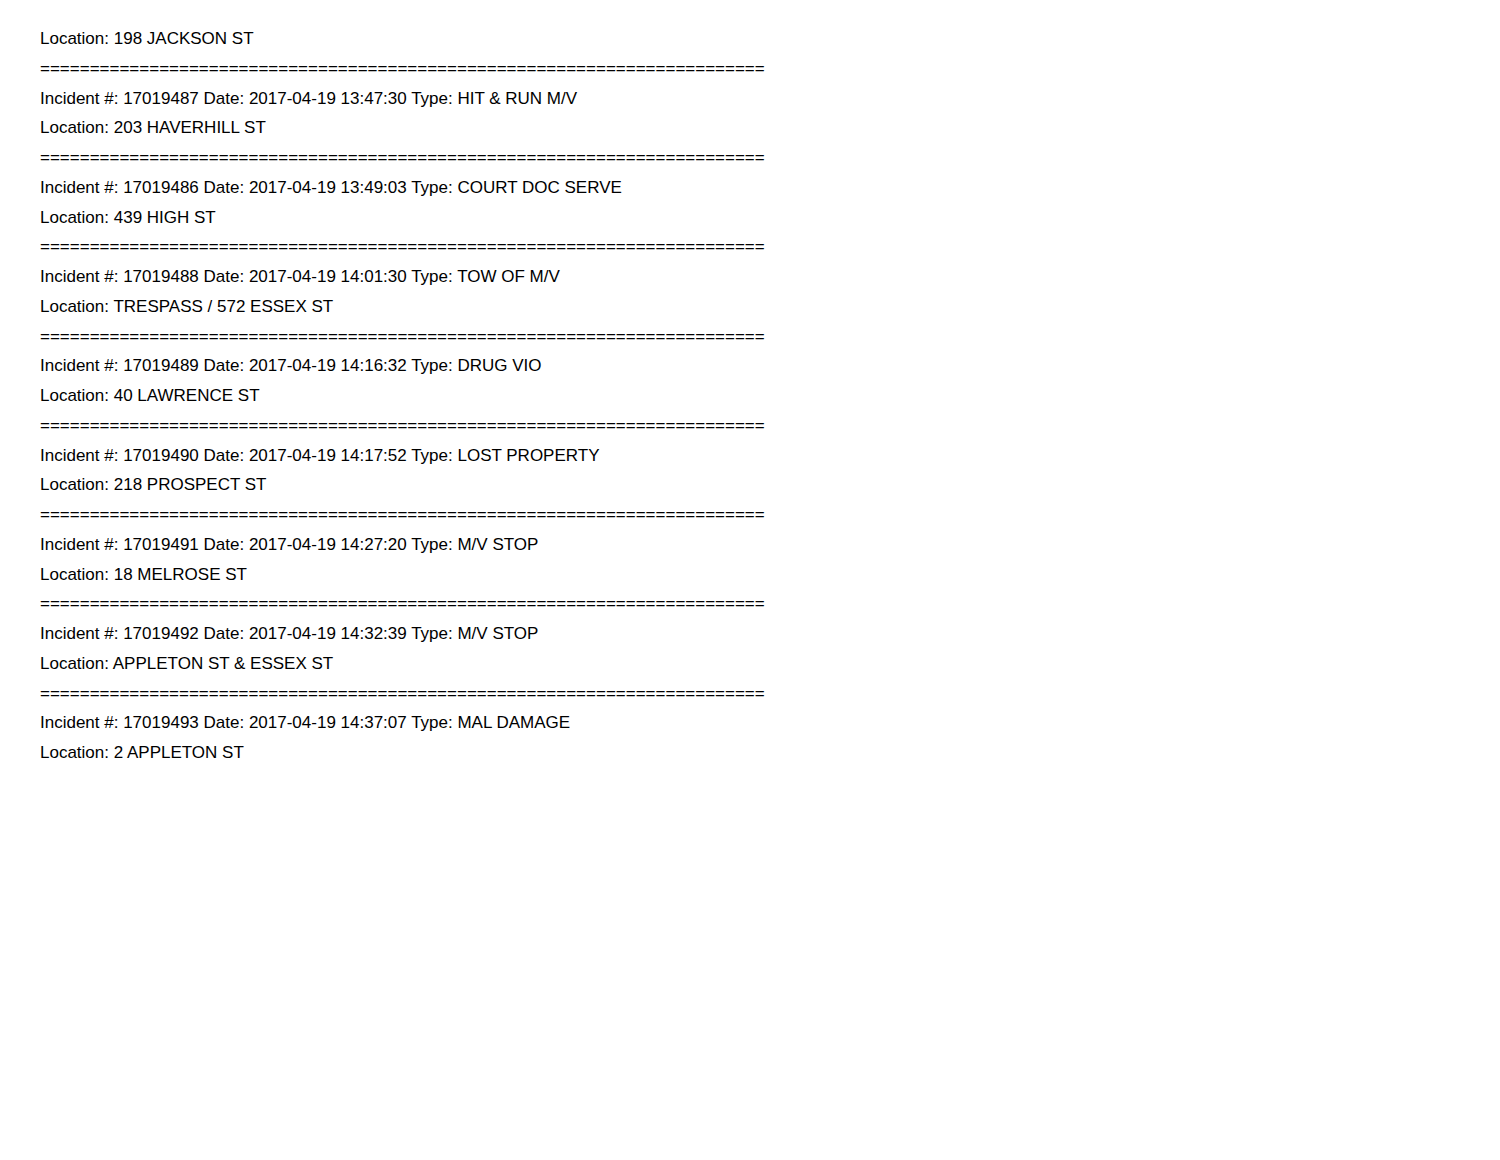Location: 198 JACKSON ST
=========================================================================
Incident #: 17019487 Date: 2017-04-19 13:47:30 Type: HIT & RUN M/V
Location: 203 HAVERHILL ST
=========================================================================
Incident #: 17019486 Date: 2017-04-19 13:49:03 Type: COURT DOC SERVE
Location: 439 HIGH ST
=========================================================================
Incident #: 17019488 Date: 2017-04-19 14:01:30 Type: TOW OF M/V
Location: TRESPASS / 572 ESSEX ST
=========================================================================
Incident #: 17019489 Date: 2017-04-19 14:16:32 Type: DRUG VIO
Location: 40 LAWRENCE ST
=========================================================================
Incident #: 17019490 Date: 2017-04-19 14:17:52 Type: LOST PROPERTY
Location: 218 PROSPECT ST
=========================================================================
Incident #: 17019491 Date: 2017-04-19 14:27:20 Type: M/V STOP
Location: 18 MELROSE ST
=========================================================================
Incident #: 17019492 Date: 2017-04-19 14:32:39 Type: M/V STOP
Location: APPLETON ST & ESSEX ST
=========================================================================
Incident #: 17019493 Date: 2017-04-19 14:37:07 Type: MAL DAMAGE
Location: 2 APPLETON ST